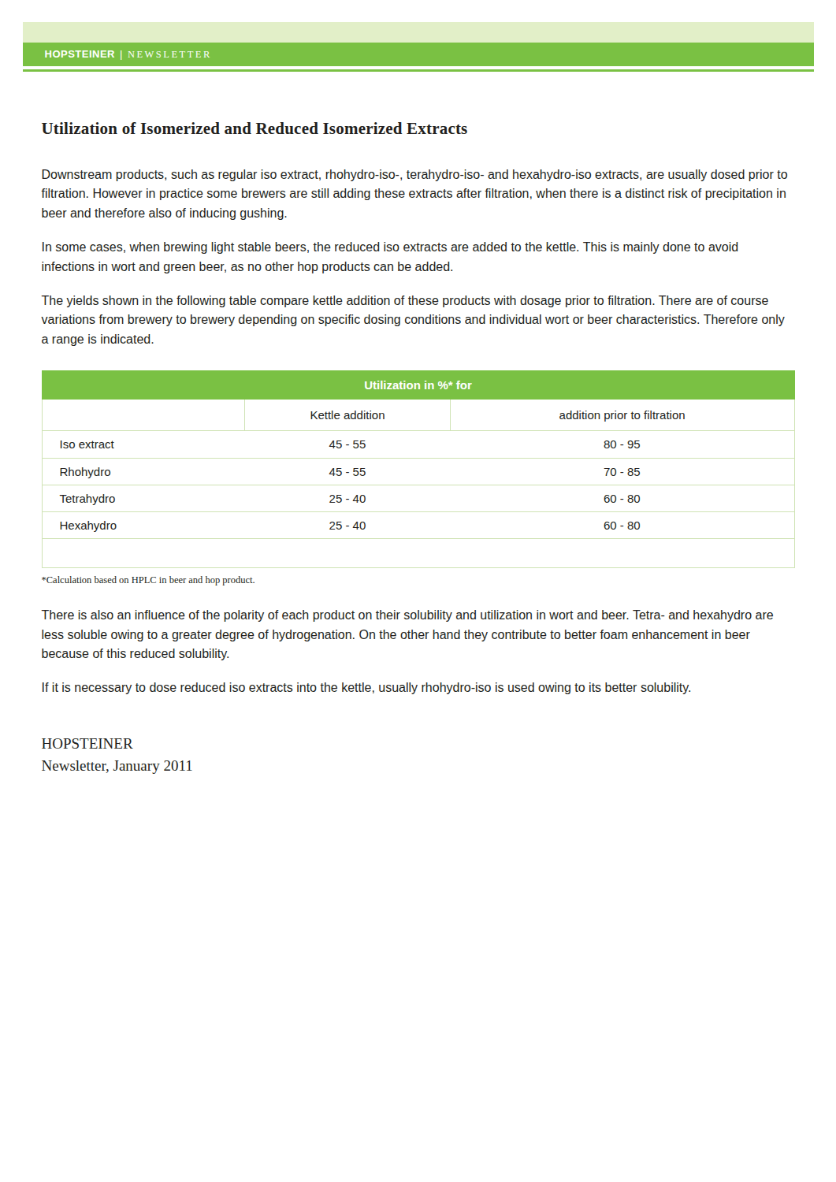HOPSTEINER|NEWSLETTER
Utilization of Isomerized and Reduced Isomerized Extracts
Downstream products, such as regular iso extract, rhohydro-iso-, terahydro-iso- and hexahydro-iso extracts, are usually dosed prior to filtration. However in practice some brewers are still adding these extracts after filtration, when there is a distinct risk of precipitation in beer and therefore also of inducing gushing.
In some cases, when brewing light stable beers, the reduced iso extracts are added to the kettle. This is mainly done to avoid infections in wort and green beer, as no other hop products can be added.
The yields shown in the following table compare kettle addition of these products with dosage prior to filtration. There are of course variations from brewery to brewery depending on specific dosing conditions and individual wort or beer characteristics. Therefore only a range is indicated.
| Utilization in %* for |
| --- |
| | Kettle addition | addition prior to filtration |
| Iso extract | 45 - 55 | 80 - 95 |
| Rhohydro | 45 - 55 | 70 - 85 |
| Tetrahydro | 25 - 40 | 60 - 80 |
| Hexahydro | 25 - 40 | 60 - 80 |
*Calculation based on HPLC in beer and hop product.
There is also an influence of the polarity of each product on their solubility and utilization in wort and beer. Tetra- and hexahydro are less soluble owing to a greater degree of hydrogenation. On the other hand they contribute to better foam enhancement in beer because of this reduced solubility.
If it is necessary to dose reduced iso extracts into the kettle, usually rhohydro-iso is used owing to its better solubility.
HOPSTEINER Newsletter, January 2011